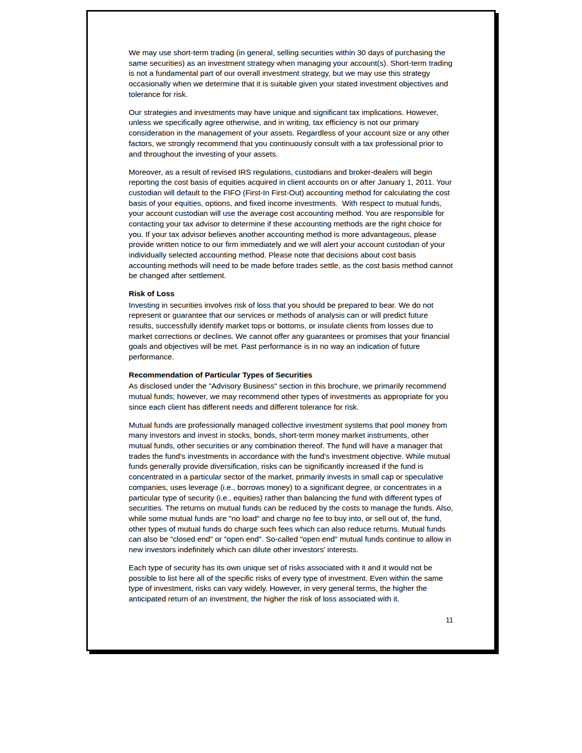We may use short-term trading (in general, selling securities within 30 days of purchasing the same securities) as an investment strategy when managing your account(s). Short-term trading is not a fundamental part of our overall investment strategy, but we may use this strategy occasionally when we determine that it is suitable given your stated investment objectives and tolerance for risk.
Our strategies and investments may have unique and significant tax implications. However, unless we specifically agree otherwise, and in writing, tax efficiency is not our primary consideration in the management of your assets. Regardless of your account size or any other factors, we strongly recommend that you continuously consult with a tax professional prior to and throughout the investing of your assets.
Moreover, as a result of revised IRS regulations, custodians and broker-dealers will begin reporting the cost basis of equities acquired in client accounts on or after January 1, 2011. Your custodian will default to the FIFO (First-In First-Out) accounting method for calculating the cost basis of your equities, options, and fixed income investments. With respect to mutual funds, your account custodian will use the average cost accounting method. You are responsible for contacting your tax advisor to determine if these accounting methods are the right choice for you. If your tax advisor believes another accounting method is more advantageous, please provide written notice to our firm immediately and we will alert your account custodian of your individually selected accounting method. Please note that decisions about cost basis accounting methods will need to be made before trades settle, as the cost basis method cannot be changed after settlement.
Risk of Loss
Investing in securities involves risk of loss that you should be prepared to bear. We do not represent or guarantee that our services or methods of analysis can or will predict future results, successfully identify market tops or bottoms, or insulate clients from losses due to market corrections or declines. We cannot offer any guarantees or promises that your financial goals and objectives will be met. Past performance is in no way an indication of future performance.
Recommendation of Particular Types of Securities
As disclosed under the "Advisory Business" section in this brochure, we primarily recommend mutual funds; however, we may recommend other types of investments as appropriate for you since each client has different needs and different tolerance for risk.
Mutual funds are professionally managed collective investment systems that pool money from many investors and invest in stocks, bonds, short-term money market instruments, other mutual funds, other securities or any combination thereof. The fund will have a manager that trades the fund's investments in accordance with the fund's investment objective. While mutual funds generally provide diversification, risks can be significantly increased if the fund is concentrated in a particular sector of the market, primarily invests in small cap or speculative companies, uses leverage (i.e., borrows money) to a significant degree, or concentrates in a particular type of security (i.e., equities) rather than balancing the fund with different types of securities. The returns on mutual funds can be reduced by the costs to manage the funds. Also, while some mutual funds are "no load" and charge no fee to buy into, or sell out of, the fund, other types of mutual funds do charge such fees which can also reduce returns. Mutual funds can also be "closed end" or "open end". So-called "open end" mutual funds continue to allow in new investors indefinitely which can dilute other investors' interests.
Each type of security has its own unique set of risks associated with it and it would not be possible to list here all of the specific risks of every type of investment. Even within the same type of investment, risks can vary widely. However, in very general terms, the higher the anticipated return of an investment, the higher the risk of loss associated with it.
11